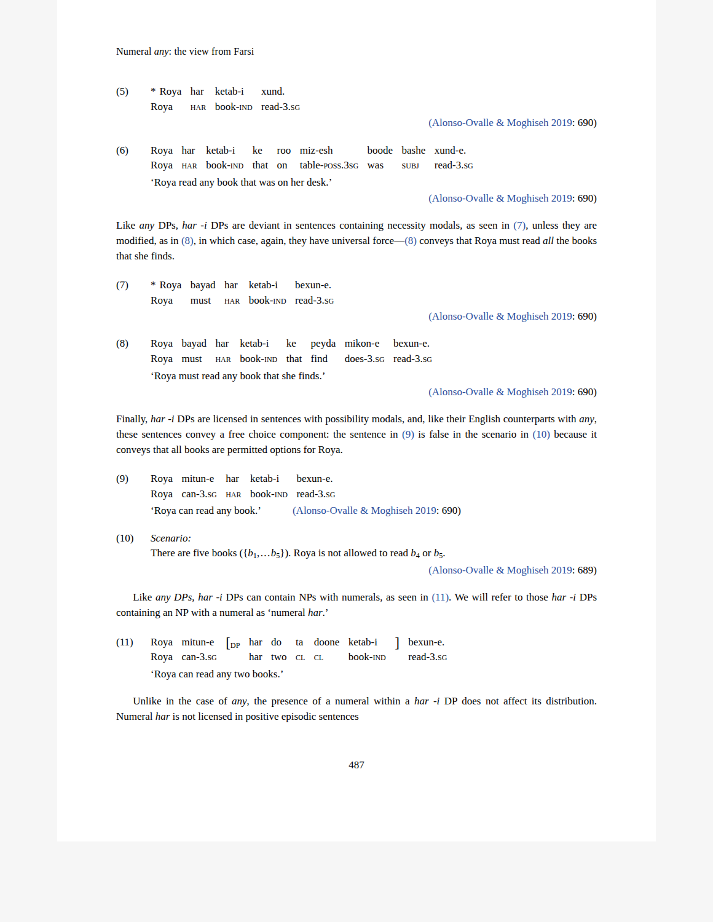Numeral any: the view from Farsi
(5)
*Roya Roya har har ketab-i book-ind xund. read-3.sg
(Alonso-Ovalle & Moghiseh 2019: 690)
(6)
Roya Roya har har ketab-i book-ind ke that roo on miz-esh table-poss.3sg boode was bashe subj xund-e. read-3.sg
‘Roya read any book that was on her desk.’
(Alonso-Ovalle & Moghiseh 2019: 690)
Like any DPs, har -i DPs are deviant in sentences containing necessity modals, as seen in (7), unless they are modified, as in (8), in which case, again, they have universal force—(8) conveys that Roya must read all the books that she finds.
(7)
*Roya Roya bayad must har har ketab-i book-ind bexun-e. read-3.sg
(Alonso-Ovalle & Moghiseh 2019: 690)
(8)
Roya Roya bayad must har har ketab-i book-ind ke that peyda find mikon-e does-3.sg bexun-e. read-3.sg
‘Roya must read any book that she finds.’
(Alonso-Ovalle & Moghiseh 2019: 690)
Finally, har -i DPs are licensed in sentences with possibility modals, and, like their English counterparts with any, these sentences convey a free choice component: the sentence in (9) is false in the scenario in (10) because it conveys that all books are permitted options for Roya.
(9)
Roya Roya mitun-e can-3.sg har har ketab-i book-ind bexun-e. read-3.sg
‘Roya can read any book.’   (Alonso-Ovalle & Moghiseh 2019: 690)
(10)
Scenario:
There are five books ({b 1, . . . b 5}). Roya is not allowed to read b 4 or b 5.
(Alonso-Ovalle & Moghiseh 2019: 689)
Like any DPs, har -i DPs can contain NPs with numerals, as seen in (11). We will refer to those har -i DPs containing an NP with a numeral as ‘numeral har.’
(11)
Roya Roya mitun-e can-3.sg [DP har har do two ta cl doone cl ketab-i book-ind ] bexun-e. read-3.sg
‘Roya can read any two books.’
Unlike in the case of any, the presence of a numeral within a har -i DP does not affect its distribution. Numeral har is not licensed in positive episodic sentences
487